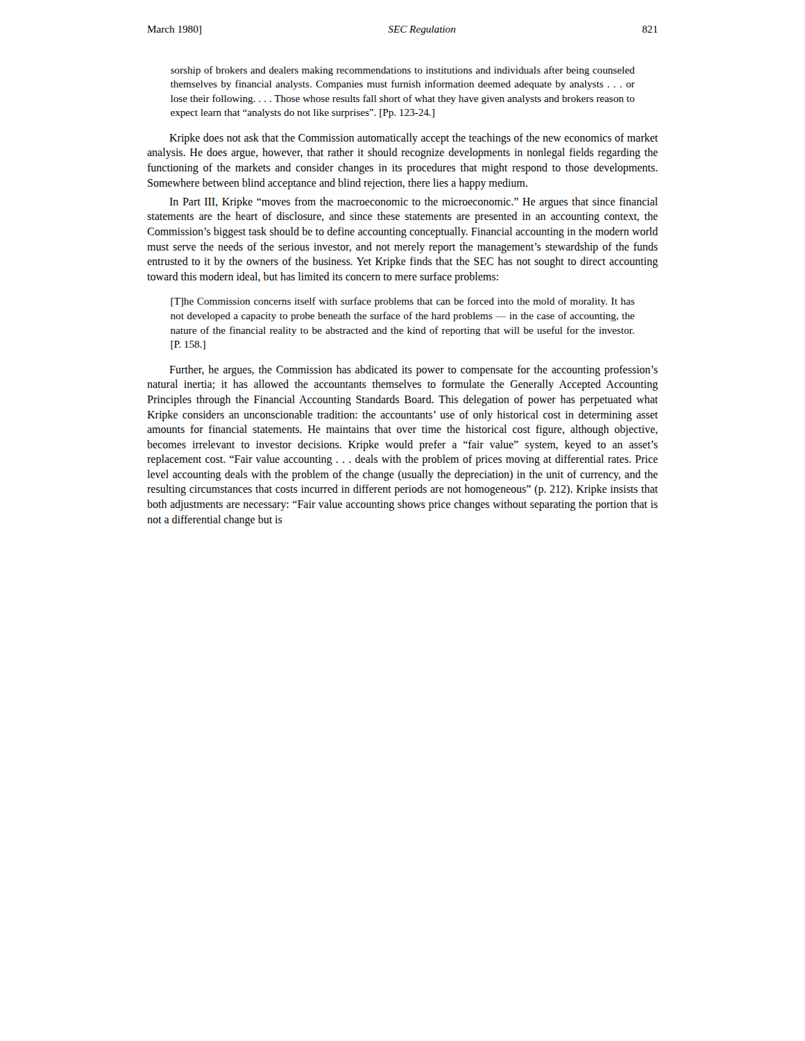March 1980] SEC Regulation 821
sorship of brokers and dealers making recommendations to institutions and individuals after being counseled themselves by financial analysts. Companies must furnish information deemed adequate by analysts . . . or lose their following. . . . Those whose results fall short of what they have given analysts and brokers reason to expect learn that “analysts do not like surprises”. [Pp. 123-24.]
Kripke does not ask that the Commission automatically accept the teachings of the new economics of market analysis. He does argue, however, that rather it should recognize developments in nonlegal fields regarding the functioning of the markets and consider changes in its procedures that might respond to those developments. Somewhere between blind acceptance and blind rejection, there lies a happy medium.
In Part III, Kripke “moves from the macroeconomic to the microeconomic.” He argues that since financial statements are the heart of disclosure, and since these statements are presented in an accounting context, the Commission’s biggest task should be to define accounting conceptually. Financial accounting in the modern world must serve the needs of the serious investor, and not merely report the management’s stewardship of the funds entrusted to it by the owners of the business. Yet Kripke finds that the SEC has not sought to direct accounting toward this modern ideal, but has limited its concern to mere surface problems:
[T]he Commission concerns itself with surface problems that can be forced into the mold of morality. It has not developed a capacity to probe beneath the surface of the hard problems — in the case of accounting, the nature of the financial reality to be abstracted and the kind of reporting that will be useful for the investor. [P. 158.]
Further, he argues, the Commission has abdicated its power to compensate for the accounting profession’s natural inertia; it has allowed the accountants themselves to formulate the Generally Accepted Accounting Principles through the Financial Accounting Standards Board. This delegation of power has perpetuated what Kripke considers an unconscionable tradition: the accountants’ use of only historical cost in determining asset amounts for financial statements. He maintains that over time the historical cost figure, although objective, becomes irrelevant to investor decisions. Kripke would prefer a “fair value” system, keyed to an asset’s replacement cost. “Fair value accounting . . . deals with the problem of prices moving at differential rates. Price level accounting deals with the problem of the change (usually the depreciation) in the unit of currency, and the resulting circumstances that costs incurred in different periods are not homogeneous” (p. 212). Kripke insists that both adjustments are necessary: “Fair value accounting shows price changes without separating the portion that is not a differential change but is